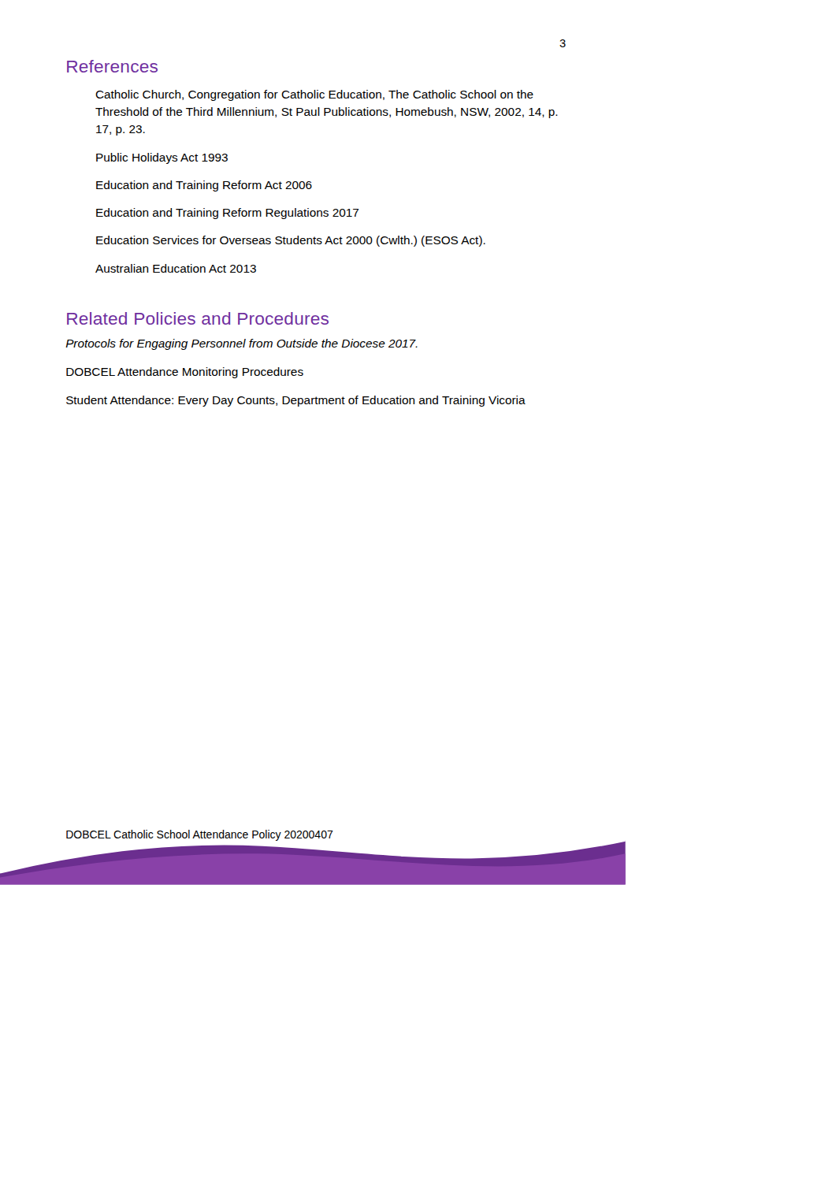3
References
Catholic Church, Congregation for Catholic Education, The Catholic School on the Threshold of the Third Millennium, St Paul Publications, Homebush, NSW, 2002, 14, p. 17, p. 23.
Public Holidays Act 1993
Education and Training Reform Act 2006
Education and Training Reform Regulations 2017
Education Services for Overseas Students Act 2000 (Cwlth.) (ESOS Act).
Australian Education Act 2013
Related Policies and Procedures
Protocols for Engaging Personnel from Outside the Diocese 2017.
DOBCEL Attendance Monitoring Procedures
Student Attendance: Every Day Counts, Department of Education and Training Vicoria
DOBCEL Catholic School Attendance Policy 20200407